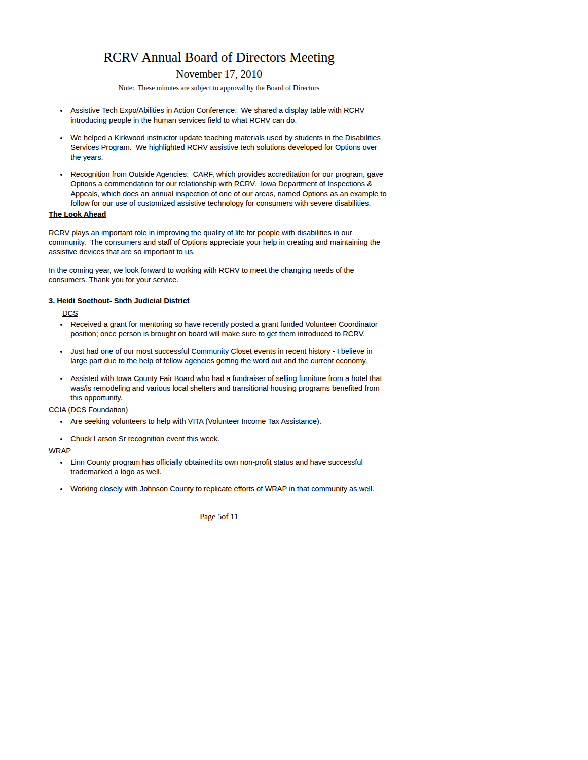RCRV Annual Board of Directors Meeting
November 17, 2010
Note: These minutes are subject to approval by the Board of Directors
Assistive Tech Expo/Abilities in Action Conference: We shared a display table with RCRV introducing people in the human services field to what RCRV can do.
We helped a Kirkwood instructor update teaching materials used by students in the Disabilities Services Program. We highlighted RCRV assistive tech solutions developed for Options over the years.
Recognition from Outside Agencies: CARF, which provides accreditation for our program, gave Options a commendation for our relationship with RCRV. Iowa Department of Inspections & Appeals, which does an annual inspection of one of our areas, named Options as an example to follow for our use of customized assistive technology for consumers with severe disabilities.
The Look Ahead
RCRV plays an important role in improving the quality of life for people with disabilities in our community. The consumers and staff of Options appreciate your help in creating and maintaining the assistive devices that are so important to us.
In the coming year, we look forward to working with RCRV to meet the changing needs of the consumers. Thank you for your service.
3. Heidi Soethout- Sixth Judicial District
DCS
Received a grant for mentoring so have recently posted a grant funded Volunteer Coordinator position; once person is brought on board will make sure to get them introduced to RCRV.
Just had one of our most successful Community Closet events in recent history - I believe in large part due to the help of fellow agencies getting the word out and the current economy.
Assisted with Iowa County Fair Board who had a fundraiser of selling furniture from a hotel that was/is remodeling and various local shelters and transitional housing programs benefited from this opportunity.
CCIA (DCS Foundation)
Are seeking volunteers to help with VITA (Volunteer Income Tax Assistance).
Chuck Larson Sr recognition event this week.
WRAP
Linn County program has officially obtained its own non-profit status and have successful trademarked a logo as well.
Working closely with Johnson County to replicate efforts of WRAP in that community as well.
Page 5of 11